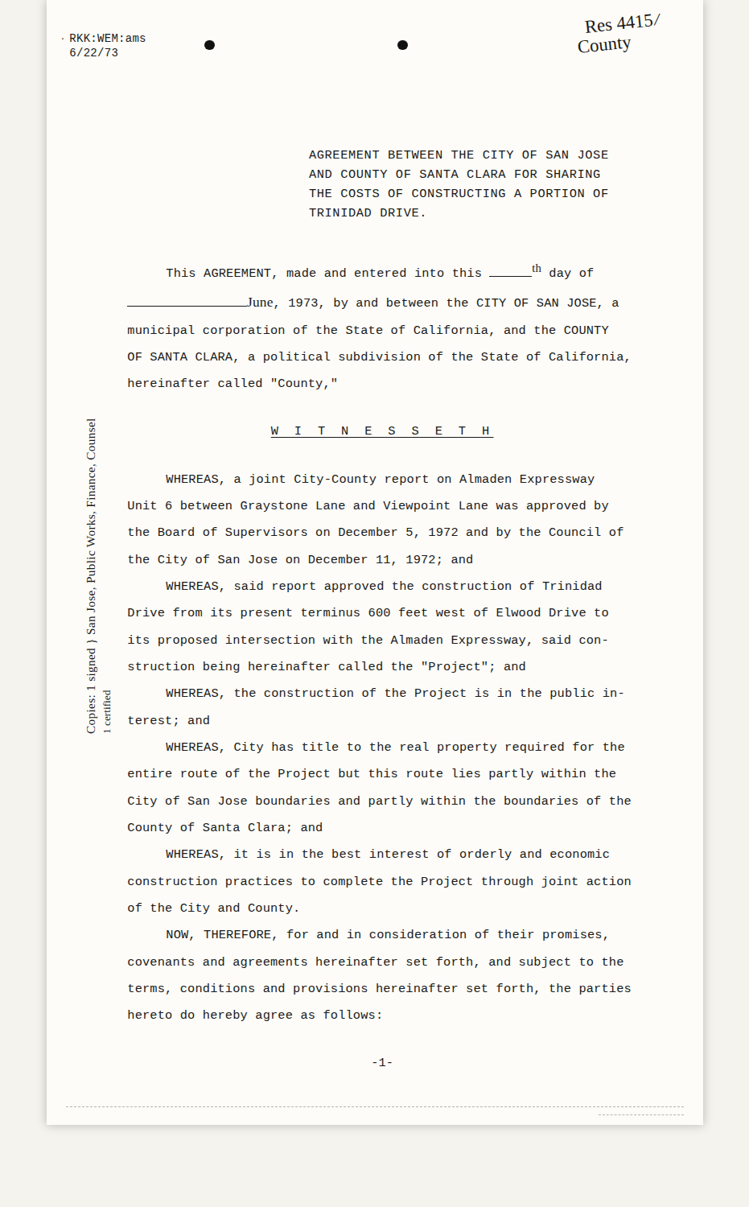·RKK:WEM:ams
6/22/73
Res 4415/ County
AGREEMENT BETWEEN THE CITY OF SAN JOSE
AND COUNTY OF SANTA CLARA FOR SHARING
THE COSTS OF CONSTRUCTING A PORTION OF
TRINIDAD DRIVE.
This AGREEMENT, made and entered into this th day of
June, 1973, by and between the CITY OF SAN JOSE, a
municipal corporation of the State of California, and the COUNTY
OF SANTA CLARA, a political subdivision of the State of California,
hereinafter called "County,"
W I T N E S S E T H
WHEREAS, a joint City-County report on Almaden Expressway
Unit 6 between Graystone Lane and Viewpoint Lane was approved by
the Board of Supervisors on December 5, 1972 and by the Council of
the City of San Jose on December 11, 1972; and
WHEREAS, said report approved the construction of Trinidad
Drive from its present terminus 600 feet west of Elwood Drive to
its proposed intersection with the Almaden Expressway, said con-
struction being hereinafter called the "Project"; and
WHEREAS, the construction of the Project is in the public in-
terest; and
WHEREAS, City has title to the real property required for the
entire route of the Project but this route lies partly within the
City of San Jose boundaries and partly within the boundaries of the
County of Santa Clara; and
WHEREAS, it is in the best interest of orderly and economic
construction practices to complete the Project through joint action
of the City and County.
NOW, THEREFORE, for and in consideration of their promises,
covenants and agreements hereinafter set forth, and subject to the
terms, conditions and provisions hereinafter set forth, the parties
hereto do hereby agree as follows:
Copies: 1 signed } San Jose, Public Works, Finance, Counsel
1 certified
-1-